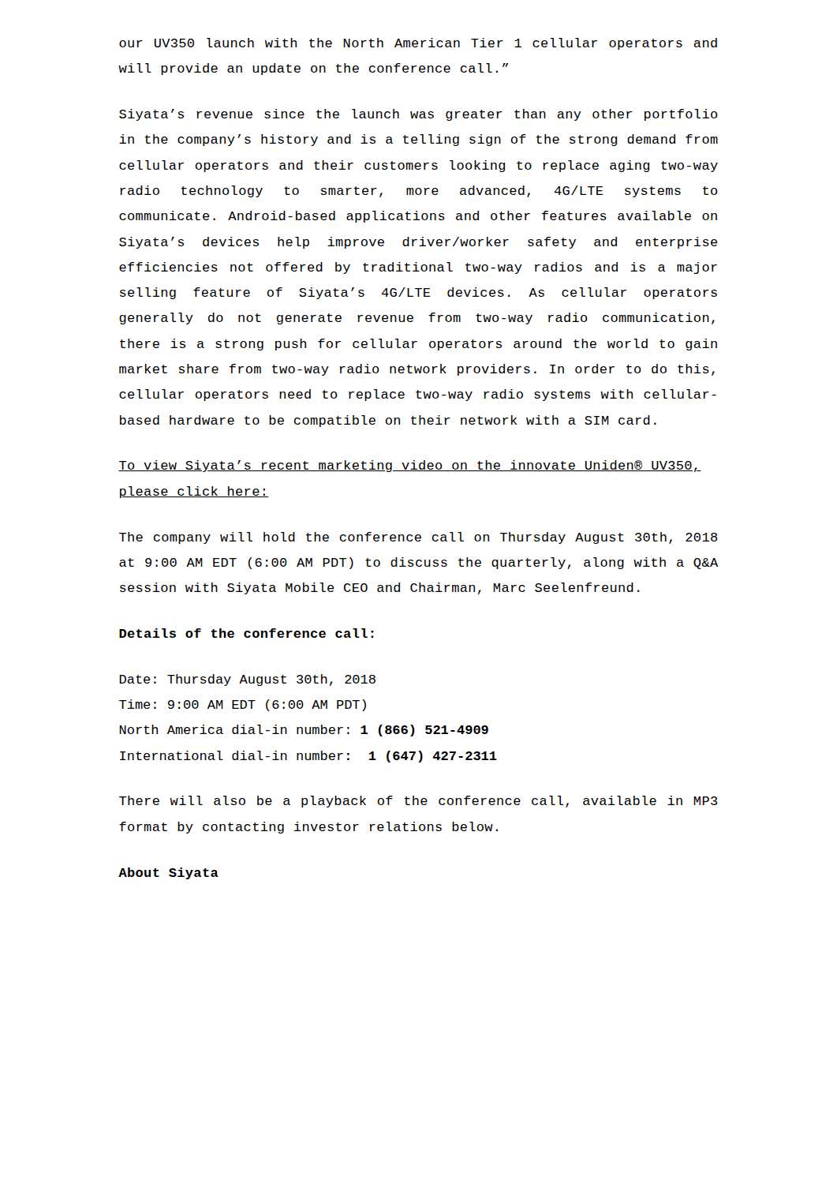our UV350 launch with the North American Tier 1 cellular operators and will provide an update on the conference call.”
Siyata’s revenue since the launch was greater than any other portfolio in the company’s history and is a telling sign of the strong demand from cellular operators and their customers looking to replace aging two-way radio technology to smarter, more advanced, 4G/LTE systems to communicate. Android-based applications and other features available on Siyata’s devices help improve driver/worker safety and enterprise efficiencies not offered by traditional two-way radios and is a major selling feature of Siyata’s 4G/LTE devices. As cellular operators generally do not generate revenue from two-way radio communication, there is a strong push for cellular operators around the world to gain market share from two-way radio network providers. In order to do this, cellular operators need to replace two-way radio systems with cellular-based hardware to be compatible on their network with a SIM card.
To view Siyata’s recent marketing video on the innovate Uniden® UV350, please click here:
The company will hold the conference call on Thursday August 30th, 2018 at 9:00 AM EDT (6:00 AM PDT) to discuss the quarterly, along with a Q&A session with Siyata Mobile CEO and Chairman, Marc Seelenfreund.
Details of the conference call:
Date: Thursday August 30th, 2018 Time: 9:00 AM EDT (6:00 AM PDT) North America dial-in number: 1 (866) 521-4909 International dial-in number: 1 (647) 427-2311
There will also be a playback of the conference call, available in MP3 format by contacting investor relations below.
About Siyata